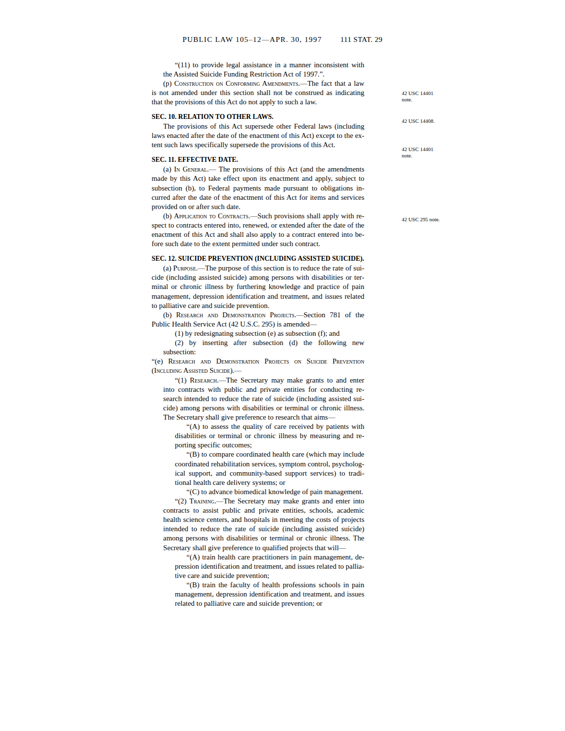PUBLIC LAW 105–12—APR. 30, 1997 111 STAT. 29
42 USC 14401
note.
42 USC 14408.
42 USC 14401
note.
42 USC 295 note.
“(11) to provide legal assistance in a manner inconsistent with the Assisted Suicide Funding Restriction Act of 1997.”.
(p) Construction on Conforming Amendments.—The fact that a law is not amended under this section shall not be construed as indicating that the provisions of this Act do not apply to such a law.
SEC. 10. RELATION TO OTHER LAWS.
The provisions of this Act supersede other Federal laws (including laws enacted after the date of the enactment of this Act) except to the extent such laws specifically supersede the provisions of this Act.
SEC. 11. EFFECTIVE DATE.
(a) In General.— The provisions of this Act (and the amendments made by this Act) take effect upon its enactment and apply, subject to subsection (b), to Federal payments made pursuant to obligations incurred after the date of the enactment of this Act for items and services provided on or after such date.
(b) Application to Contracts.—Such provisions shall apply with respect to contracts entered into, renewed, or extended after the date of the enactment of this Act and shall also apply to a contract entered into before such date to the extent permitted under such contract.
SEC. 12. SUICIDE PREVENTION (INCLUDING ASSISTED SUICIDE).
(a) Purpose.—The purpose of this section is to reduce the rate of suicide (including assisted suicide) among persons with disabilities or terminal or chronic illness by furthering knowledge and practice of pain management, depression identification and treatment, and issues related to palliative care and suicide prevention.
(b) Research and Demonstration Projects.—Section 781 of the Public Health Service Act (42 U.S.C. 295) is amended—
(1) by redesignating subsection (e) as subsection (f); and
(2) by inserting after subsection (d) the following new subsection:
“(e) Research and Demonstration Projects on Suicide Prevention (Including Assisted Suicide).—
“(1) Research.—The Secretary may make grants to and enter into contracts with public and private entities for conducting research intended to reduce the rate of suicide (including assisted suicide) among persons with disabilities or terminal or chronic illness. The Secretary shall give preference to research that aims—
“(A) to assess the quality of care received by patients with disabilities or terminal or chronic illness by measuring and reporting specific outcomes;
“(B) to compare coordinated health care (which may include coordinated rehabilitation services, symptom control, psychological support, and community-based support services) to traditional health care delivery systems; or
“(C) to advance biomedical knowledge of pain management.
“(2) Training.—The Secretary may make grants and enter into contracts to assist public and private entities, schools, academic health science centers, and hospitals in meeting the costs of projects intended to reduce the rate of suicide (including assisted suicide) among persons with disabilities or terminal or chronic illness. The Secretary shall give preference to qualified projects that will—
“(A) train health care practitioners in pain management, depression identification and treatment, and issues related to palliative care and suicide prevention;
“(B) train the faculty of health professions schools in pain management, depression identification and treatment, and issues related to palliative care and suicide prevention; or